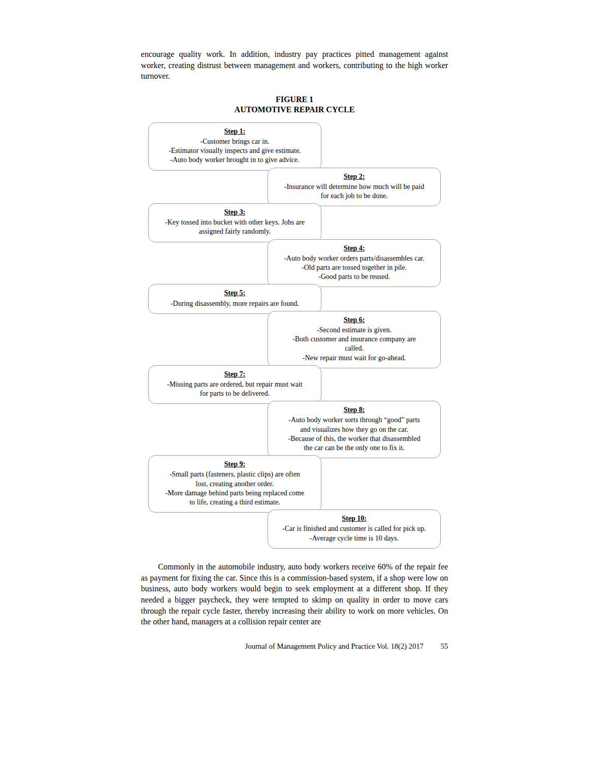encourage quality work. In addition, industry pay practices pitted management against worker, creating distrust between management and workers, contributing to the high worker turnover.
FIGURE 1 AUTOMOTIVE REPAIR CYCLE
Step 1:
-Customer brings car in.
-Estimator visually inspects and give estimate.
-Auto body worker brought in to give advice.
Step 2:
-Insurance will determine how much will be paid
for each job to be done.
Step 3:
-Key tossed into bucket with other keys. Jobs are
assigned fairly randomly.
Step 4:
-Auto body worker orders parts/disassembles car.
-Old parts are tossed together in pile.
-Good parts to be reused.
Step 5:
-During disassembly, more repairs are found.
Step 6:
-Second estimate is given.
-Both customer and insurance company are
called.
-New repair must wait for go-ahead.
Step 7:
-Missing parts are ordered, but repair must wait
for parts to be delivered.
Step 8:
-Auto body worker sorts through “good” parts
and visualizes how they go on the car.
-Because of this, the worker that disassembled
the car can be the only one to fix it.
Step 9:
-Small parts (fasteners, plastic clips) are often
lost, creating another order.
-More damage behind parts being replaced come
to life, creating a third estimate.
Step 10:
-Car is finished and customer is called for pick up.
-Average cycle time is 10 days.
Commonly in the automobile industry, auto body workers receive 60% of the repair fee as payment for fixing the car. Since this is a commission-based system, if a shop were low on business, auto body workers would begin to seek employment at a different shop. If they needed a bigger paycheck, they were tempted to skimp on quality in order to move cars through the repair cycle faster, thereby increasing their ability to work on more vehicles. On the other hand, managers at a collision repair center are
Journal of Management Policy and Practice Vol. 18(2) 201755